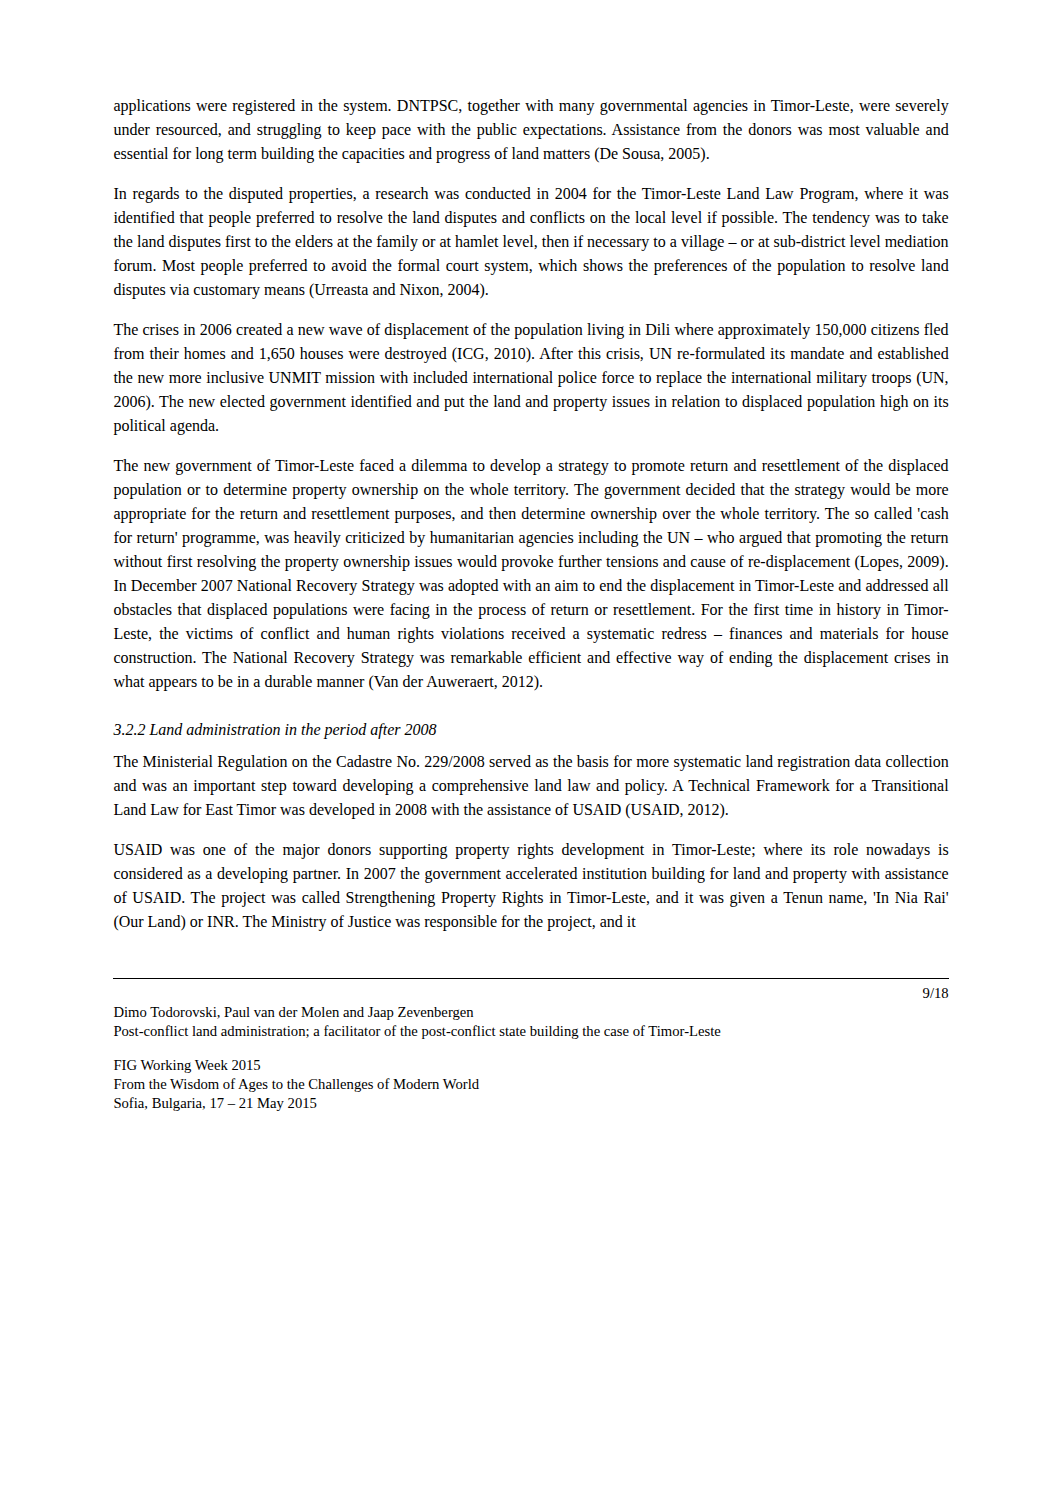applications were registered in the system. DNTPSC, together with many governmental agencies in Timor-Leste, were severely under resourced, and struggling to keep pace with the public expectations. Assistance from the donors was most valuable and essential for long term building the capacities and progress of land matters (De Sousa, 2005).
In regards to the disputed properties, a research was conducted in 2004 for the Timor-Leste Land Law Program, where it was identified that people preferred to resolve the land disputes and conflicts on the local level if possible. The tendency was to take the land disputes first to the elders at the family or at hamlet level, then if necessary to a village – or at sub-district level mediation forum. Most people preferred to avoid the formal court system, which shows the preferences of the population to resolve land disputes via customary means (Urreasta and Nixon, 2004).
The crises in 2006 created a new wave of displacement of the population living in Dili where approximately 150,000 citizens fled from their homes and 1,650 houses were destroyed (ICG, 2010). After this crisis, UN re-formulated its mandate and established the new more inclusive UNMIT mission with included international police force to replace the international military troops (UN, 2006). The new elected government identified and put the land and property issues in relation to displaced population high on its political agenda.
The new government of Timor-Leste faced a dilemma to develop a strategy to promote return and resettlement of the displaced population or to determine property ownership on the whole territory. The government decided that the strategy would be more appropriate for the return and resettlement purposes, and then determine ownership over the whole territory. The so called 'cash for return' programme, was heavily criticized by humanitarian agencies including the UN – who argued that promoting the return without first resolving the property ownership issues would provoke further tensions and cause of re-displacement (Lopes, 2009). In December 2007 National Recovery Strategy was adopted with an aim to end the displacement in Timor-Leste and addressed all obstacles that displaced populations were facing in the process of return or resettlement. For the first time in history in Timor-Leste, the victims of conflict and human rights violations received a systematic redress – finances and materials for house construction. The National Recovery Strategy was remarkable efficient and effective way of ending the displacement crises in what appears to be in a durable manner (Van der Auweraert, 2012).
3.2.2 Land administration in the period after 2008
The Ministerial Regulation on the Cadastre No. 229/2008 served as the basis for more systematic land registration data collection and was an important step toward developing a comprehensive land law and policy. A Technical Framework for a Transitional Land Law for East Timor was developed in 2008 with the assistance of USAID (USAID, 2012).
USAID was one of the major donors supporting property rights development in Timor-Leste; where its role nowadays is considered as a developing partner. In 2007 the government accelerated institution building for land and property with assistance of USAID. The project was called Strengthening Property Rights in Timor-Leste, and it was given a Tenun name, 'In Nia Rai' (Our Land) or INR. The Ministry of Justice was responsible for the project, and it
9/18
Dimo Todorovski, Paul van der Molen and Jaap Zevenbergen
Post-conflict land administration; a facilitator of the post-conflict state building the case of Timor-Leste
FIG Working Week 2015
From the Wisdom of Ages to the Challenges of Modern World
Sofia, Bulgaria, 17 – 21 May 2015